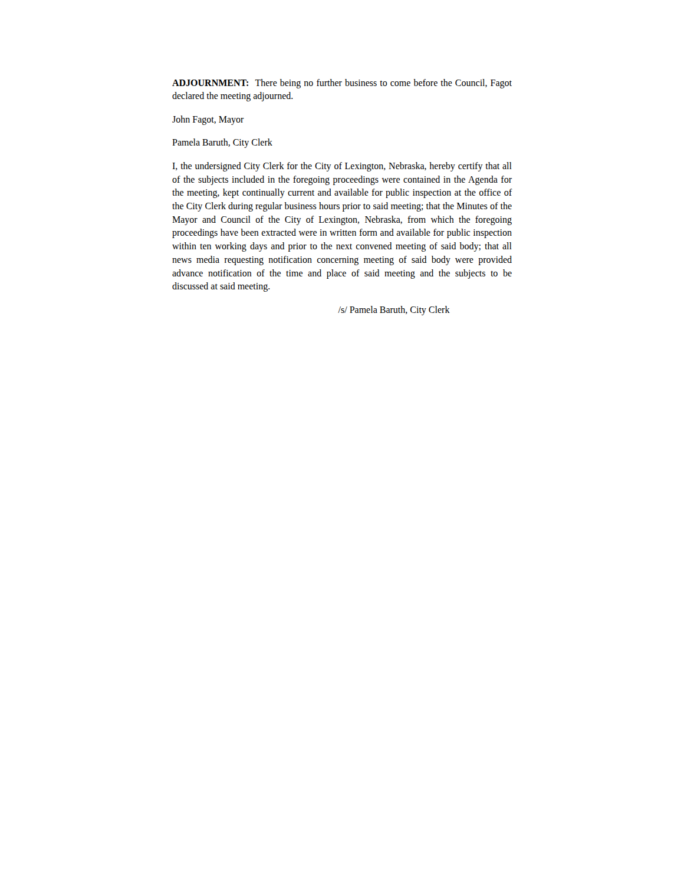ADJOURNMENT: There being no further business to come before the Council, Fagot declared the meeting adjourned.
John Fagot, Mayor
Pamela Baruth, City Clerk
I, the undersigned City Clerk for the City of Lexington, Nebraska, hereby certify that all of the subjects included in the foregoing proceedings were contained in the Agenda for the meeting, kept continually current and available for public inspection at the office of the City Clerk during regular business hours prior to said meeting; that the Minutes of the Mayor and Council of the City of Lexington, Nebraska, from which the foregoing proceedings have been extracted were in written form and available for public inspection within ten working days and prior to the next convened meeting of said body; that all news media requesting notification concerning meeting of said body were provided advance notification of the time and place of said meeting and the subjects to be discussed at said meeting.
/s/ Pamela Baruth, City Clerk